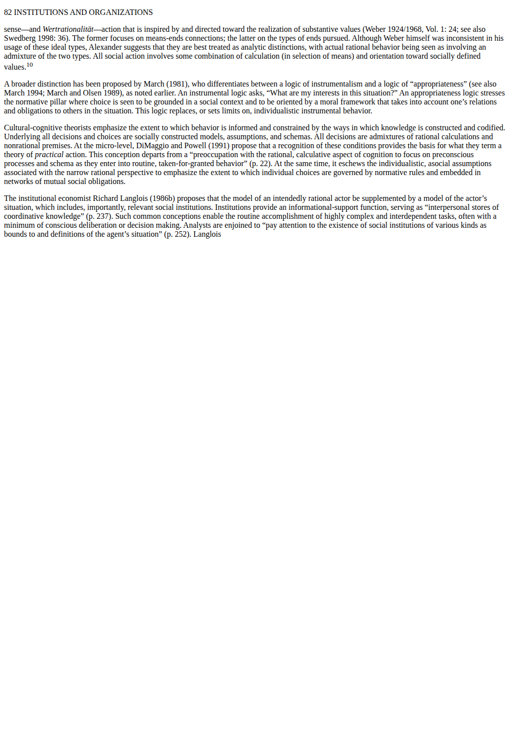82 INSTITUTIONS AND ORGANIZATIONS
sense—and Wertrationalität—action that is inspired by and directed toward the realization of substantive values (Weber 1924/1968, Vol. 1: 24; see also Swedberg 1998: 36). The former focuses on means-ends connections; the latter on the types of ends pursued. Although Weber himself was inconsistent in his usage of these ideal types, Alexander suggests that they are best treated as analytic distinctions, with actual rational behavior being seen as involving an admixture of the two types. All social action involves some combination of calculation (in selection of means) and orientation toward socially defined values.10
A broader distinction has been proposed by March (1981), who differentiates between a logic of instrumentalism and a logic of “appropriateness” (see also March 1994; March and Olsen 1989), as noted earlier. An instrumental logic asks, “What are my interests in this situation?” An appropriateness logic stresses the normative pillar where choice is seen to be grounded in a social context and to be oriented by a moral framework that takes into account one’s relations and obligations to others in the situation. This logic replaces, or sets limits on, individualistic instrumental behavior.
Cultural-cognitive theorists emphasize the extent to which behavior is informed and constrained by the ways in which knowledge is constructed and codified. Underlying all decisions and choices are socially constructed models, assumptions, and schemas. All decisions are admixtures of rational calculations and nonrational premises. At the micro-level, DiMaggio and Powell (1991) propose that a recognition of these conditions provides the basis for what they term a theory of practical action. This conception departs from a “preoccupation with the rational, calculative aspect of cognition to focus on preconscious processes and schema as they enter into routine, taken-for-granted behavior” (p. 22). At the same time, it eschews the individualistic, asocial assumptions associated with the narrow rational perspective to emphasize the extent to which individual choices are governed by normative rules and embedded in networks of mutual social obligations.
The institutional economist Richard Langlois (1986b) proposes that the model of an intendedly rational actor be supplemented by a model of the actor’s situation, which includes, importantly, relevant social institutions. Institutions provide an informational-support function, serving as “interpersonal stores of coordinative knowledge” (p. 237). Such common conceptions enable the routine accomplishment of highly complex and interdependent tasks, often with a minimum of conscious deliberation or decision making. Analysts are enjoined to “pay attention to the existence of social institutions of various kinds as bounds to and definitions of the agent’s situation” (p. 252). Langlois